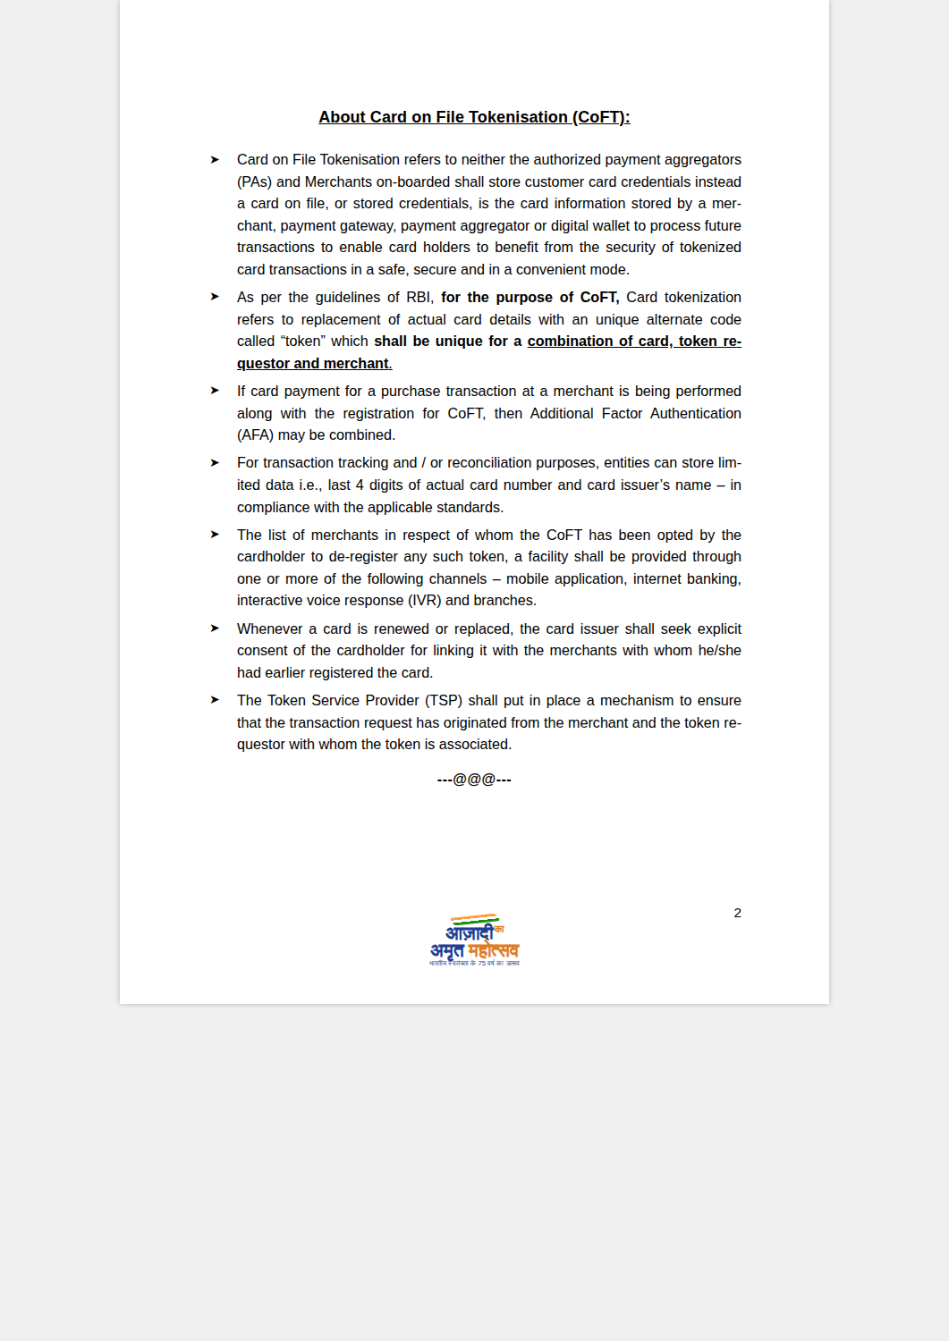About Card on File Tokenisation (CoFT):
Card on File Tokenisation refers to neither the authorized payment aggregators (PAs) and Merchants on-boarded shall store customer card credentials instead a card on file, or stored credentials, is the card information stored by a merchant, payment gateway, payment aggregator or digital wallet to process future transactions to enable card holders to benefit from the security of tokenized card transactions in a safe, secure and in a convenient mode.
As per the guidelines of RBI, for the purpose of CoFT, Card tokenization refers to replacement of actual card details with an unique alternate code called “token” which shall be unique for a combination of card, token requestor and merchant.
If card payment for a purchase transaction at a merchant is being performed along with the registration for CoFT, then Additional Factor Authentication (AFA) may be combined.
For transaction tracking and / or reconciliation purposes, entities can store limited data i.e., last 4 digits of actual card number and card issuer’s name – in compliance with the applicable standards.
The list of merchants in respect of whom the CoFT has been opted by the cardholder to de-register any such token, a facility shall be provided through one or more of the following channels – mobile application, internet banking, interactive voice response (IVR) and branches.
Whenever a card is renewed or replaced, the card issuer shall seek explicit consent of the cardholder for linking it with the merchants with whom he/she had earlier registered the card.
The Token Service Provider (TSP) shall put in place a mechanism to ensure that the transaction request has originated from the merchant and the token requestor with whom the token is associated.
---@@@---
2
आज़ादीका
अमृत महोत्सव
भारतीय स्वतंत्रता के 75 वर्ष का उत्सव